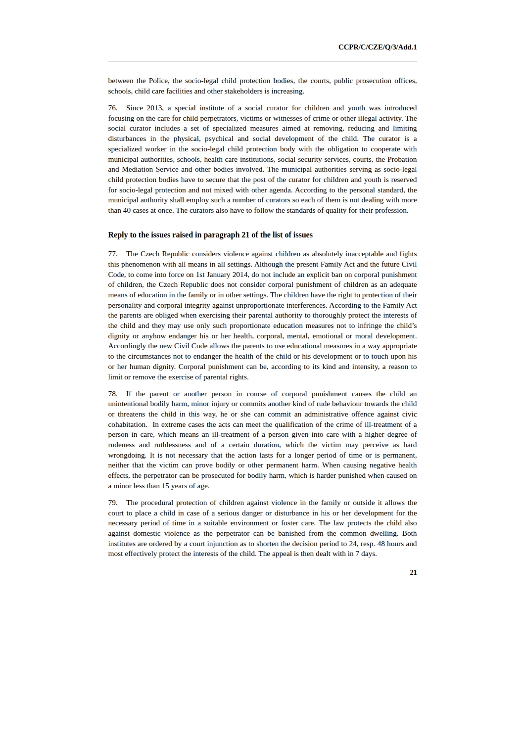CCPR/C/CZE/Q/3/Add.1
between the Police, the socio-legal child protection bodies, the courts, public prosecution offices, schools, child care facilities and other stakeholders is increasing.
76. Since 2013, a special institute of a social curator for children and youth was introduced focusing on the care for child perpetrators, victims or witnesses of crime or other illegal activity. The social curator includes a set of specialized measures aimed at removing, reducing and limiting disturbances in the physical, psychical and social development of the child. The curator is a specialized worker in the socio-legal child protection body with the obligation to cooperate with municipal authorities, schools, health care institutions, social security services, courts, the Probation and Mediation Service and other bodies involved. The municipal authorities serving as socio-legal child protection bodies have to secure that the post of the curator for children and youth is reserved for socio-legal protection and not mixed with other agenda. According to the personal standard, the municipal authority shall employ such a number of curators so each of them is not dealing with more than 40 cases at once. The curators also have to follow the standards of quality for their profession.
Reply to the issues raised in paragraph 21 of the list of issues
77. The Czech Republic considers violence against children as absolutely inacceptable and fights this phenomenon with all means in all settings. Although the present Family Act and the future Civil Code, to come into force on 1st January 2014, do not include an explicit ban on corporal punishment of children, the Czech Republic does not consider corporal punishment of children as an adequate means of education in the family or in other settings. The children have the right to protection of their personality and corporal integrity against unproportionate interferences. According to the Family Act the parents are obliged when exercising their parental authority to thoroughly protect the interests of the child and they may use only such proportionate education measures not to infringe the child’s dignity or anyhow endanger his or her health, corporal, mental, emotional or moral development. Accordingly the new Civil Code allows the parents to use educational measures in a way appropriate to the circumstances not to endanger the health of the child or his development or to touch upon his or her human dignity. Corporal punishment can be, according to its kind and intensity, a reason to limit or remove the exercise of parental rights.
78. If the parent or another person in course of corporal punishment causes the child an unintentional bodily harm, minor injury or commits another kind of rude behaviour towards the child or threatens the child in this way, he or she can commit an administrative offence against civic cohabitation. In extreme cases the acts can meet the qualification of the crime of ill-treatment of a person in care, which means an ill-treatment of a person given into care with a higher degree of rudeness and ruthlessness and of a certain duration, which the victim may perceive as hard wrongdoing. It is not necessary that the action lasts for a longer period of time or is permanent, neither that the victim can prove bodily or other permanent harm. When causing negative health effects, the perpetrator can be prosecuted for bodily harm, which is harder punished when caused on a minor less than 15 years of age.
79. The procedural protection of children against violence in the family or outside it allows the court to place a child in case of a serious danger or disturbance in his or her development for the necessary period of time in a suitable environment or foster care. The law protects the child also against domestic violence as the perpetrator can be banished from the common dwelling. Both institutes are ordered by a court injunction as to shorten the decision period to 24, resp. 48 hours and most effectively protect the interests of the child. The appeal is then dealt with in 7 days.
21